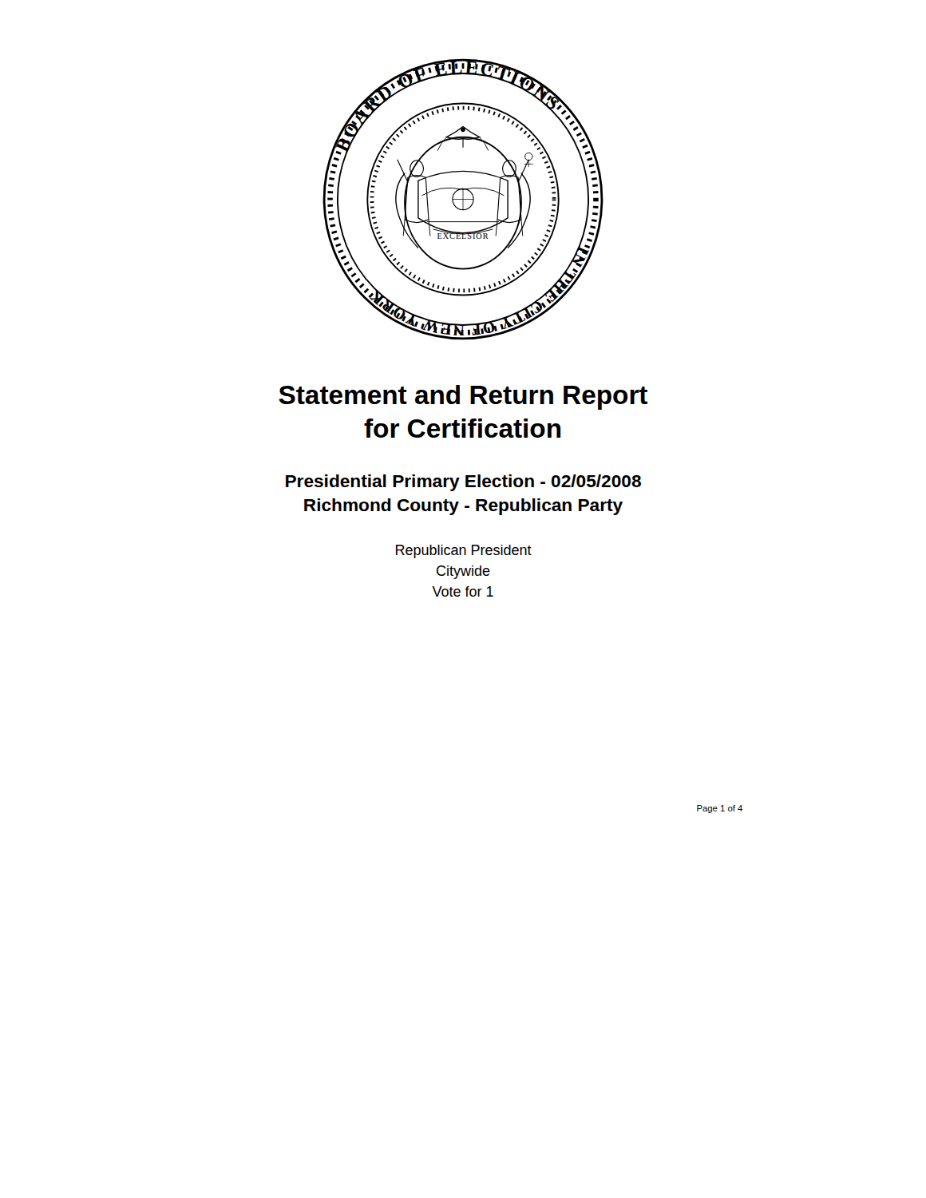Statement and Return Report
for Certification
Presidential Primary Election - 02/05/2008
Richmond County - Republican Party
Republican President
Citywide
Vote for 1
Page 1 of 4